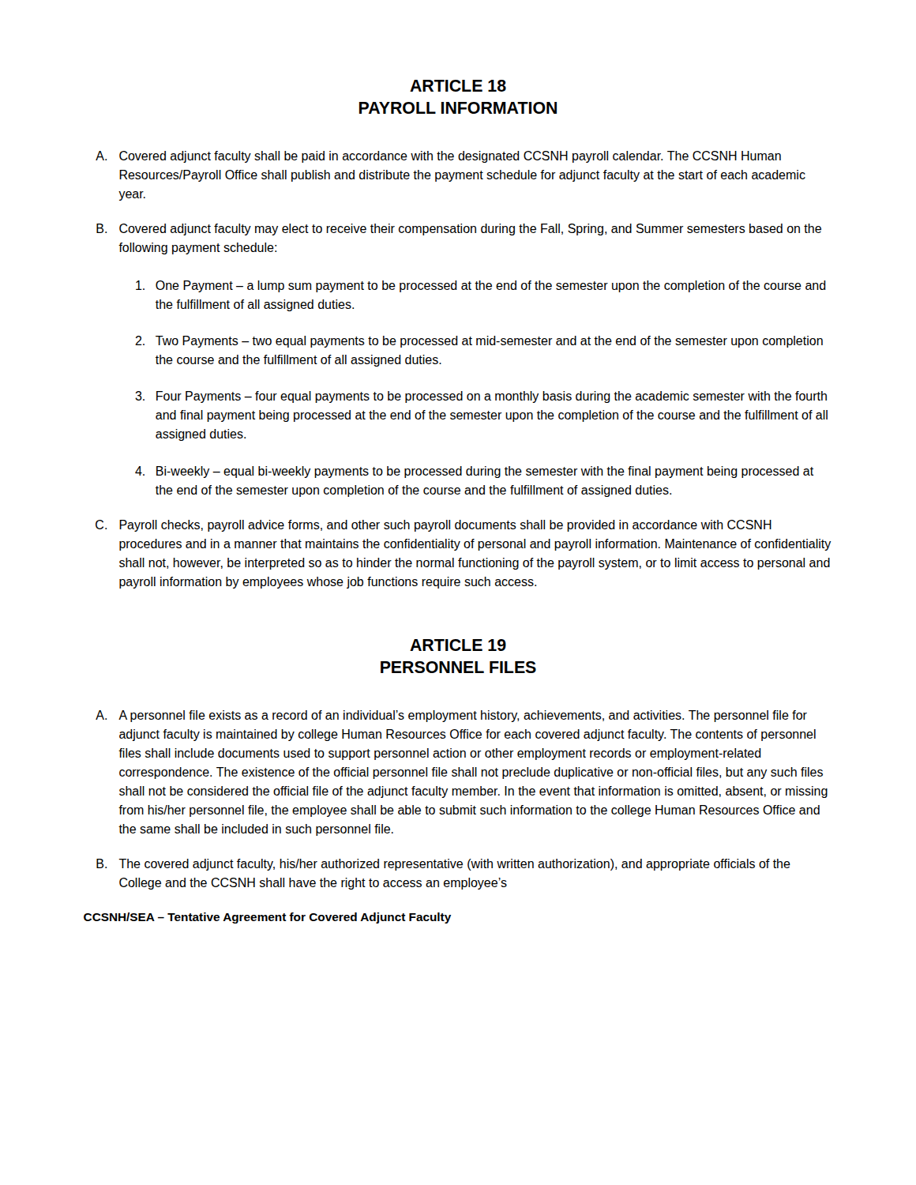ARTICLE 18
PAYROLL INFORMATION
Covered adjunct faculty shall be paid in accordance with the designated CCSNH payroll calendar. The CCSNH Human Resources/Payroll Office shall publish and distribute the payment schedule for adjunct faculty at the start of each academic year.
Covered adjunct faculty may elect to receive their compensation during the Fall, Spring, and Summer semesters based on the following payment schedule:
One Payment – a lump sum payment to be processed at the end of the semester upon the completion of the course and the fulfillment of all assigned duties.
Two Payments – two equal payments to be processed at mid-semester and at the end of the semester upon completion the course and the fulfillment of all assigned duties.
Four Payments – four equal payments to be processed on a monthly basis during the academic semester with the fourth and final payment being processed at the end of the semester upon the completion of the course and the fulfillment of all assigned duties.
Bi-weekly – equal bi-weekly payments to be processed during the semester with the final payment being processed at the end of the semester upon completion of the course and the fulfillment of assigned duties.
Payroll checks, payroll advice forms, and other such payroll documents shall be provided in accordance with CCSNH procedures and in a manner that maintains the confidentiality of personal and payroll information. Maintenance of confidentiality shall not, however, be interpreted so as to hinder the normal functioning of the payroll system, or to limit access to personal and payroll information by employees whose job functions require such access.
ARTICLE 19
PERSONNEL FILES
A personnel file exists as a record of an individual’s employment history, achievements, and activities. The personnel file for adjunct faculty is maintained by college Human Resources Office for each covered adjunct faculty. The contents of personnel files shall include documents used to support personnel action or other employment records or employment-related correspondence. The existence of the official personnel file shall not preclude duplicative or non-official files, but any such files shall not be considered the official file of the adjunct faculty member. In the event that information is omitted, absent, or missing from his/her personnel file, the employee shall be able to submit such information to the college Human Resources Office and the same shall be included in such personnel file.
The covered adjunct faculty, his/her authorized representative (with written authorization), and appropriate officials of the College and the CCSNH shall have the right to access an employee’s
CCSNH/SEA – Tentative Agreement for Covered Adjunct Faculty